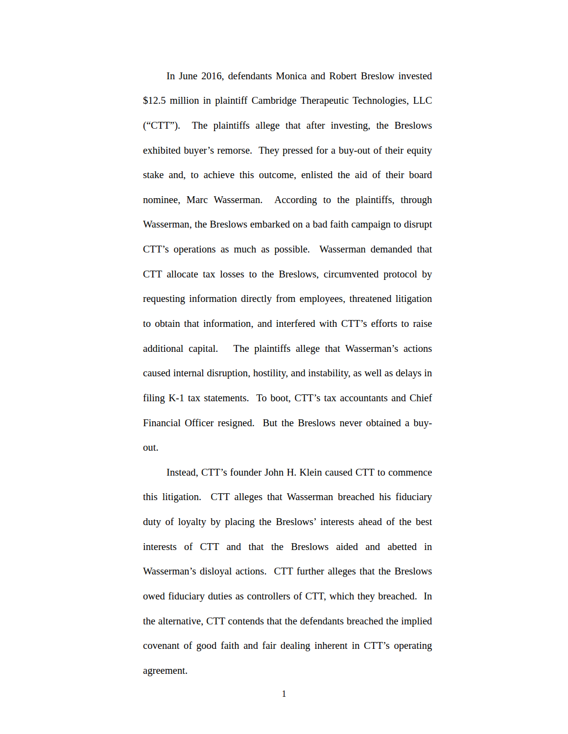In June 2016, defendants Monica and Robert Breslow invested $12.5 million in plaintiff Cambridge Therapeutic Technologies, LLC (“CTT”). The plaintiffs allege that after investing, the Breslows exhibited buyer’s remorse. They pressed for a buy-out of their equity stake and, to achieve this outcome, enlisted the aid of their board nominee, Marc Wasserman. According to the plaintiffs, through Wasserman, the Breslows embarked on a bad faith campaign to disrupt CTT’s operations as much as possible. Wasserman demanded that CTT allocate tax losses to the Breslows, circumvented protocol by requesting information directly from employees, threatened litigation to obtain that information, and interfered with CTT’s efforts to raise additional capital. The plaintiffs allege that Wasserman’s actions caused internal disruption, hostility, and instability, as well as delays in filing K-1 tax statements. To boot, CTT’s tax accountants and Chief Financial Officer resigned. But the Breslows never obtained a buy-out.
Instead, CTT’s founder John H. Klein caused CTT to commence this litigation. CTT alleges that Wasserman breached his fiduciary duty of loyalty by placing the Breslows’ interests ahead of the best interests of CTT and that the Breslows aided and abetted in Wasserman’s disloyal actions. CTT further alleges that the Breslows owed fiduciary duties as controllers of CTT, which they breached. In the alternative, CTT contends that the defendants breached the implied covenant of good faith and fair dealing inherent in CTT’s operating agreement.
1